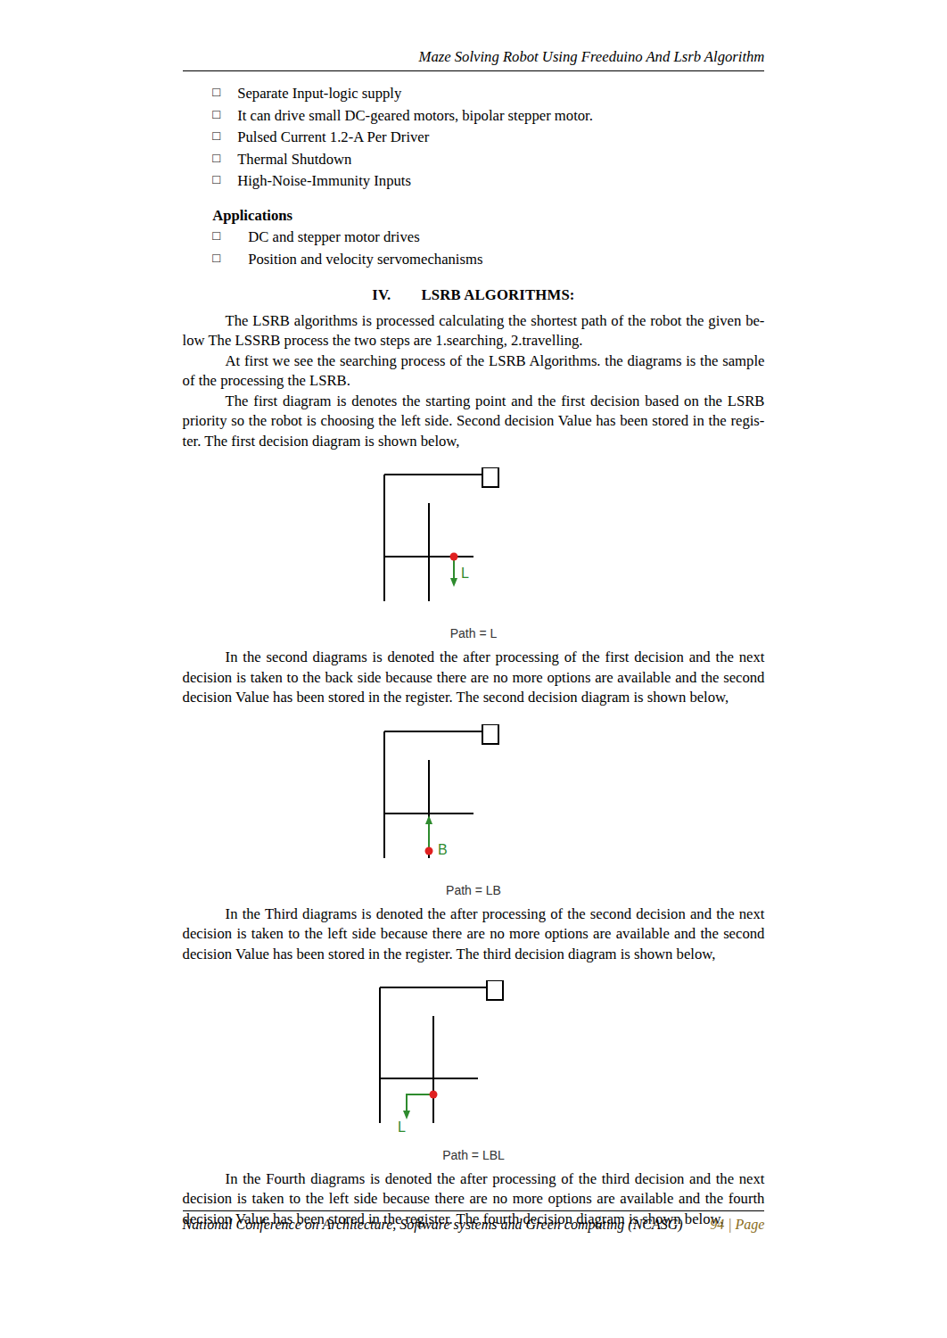Maze Solving Robot Using Freeduino And Lsrb Algorithm
Separate Input-logic supply
It can drive small DC-geared motors, bipolar stepper motor.
Pulsed Current 1.2-A Per Driver
Thermal Shutdown
High-Noise-Immunity Inputs
Applications
DC and stepper motor drives
Position and velocity servomechanisms
IV. LSRB ALGORITHMS:
The LSRB algorithms is processed calculating the shortest path of the robot the given below The LSSRB process the two steps are 1.searching, 2.travelling.
At first we see the searching process of the LSRB Algorithms. the diagrams is the sample of the processing the LSRB.
The first diagram is denotes the starting point and the first decision based on the LSRB priority so the robot is choosing the left side. Second decision Value has been stored in the register. The first decision diagram is shown below,
L
Path = L
In the second diagrams is denoted the after processing of the first decision and the next decision is taken to the back side because there are no more options are available and the second decision Value has been stored in the register. The second decision diagram is shown below,
B
Path = LB
In the Third diagrams is denoted the after processing of the second decision and the next decision is taken to the left side because there are no more options are available and the second decision Value has been stored in the register. The third decision diagram is shown below,
L
Path = LBL
In the Fourth diagrams is denoted the after processing of the third decision and the next decision is taken to the left side because there are no more options are available and the fourth decision Value has been stored in the register. The fourth decision diagram is shown below,
National Conference on Architecture, Software systems and Green computing (NCASG) 94 | Page